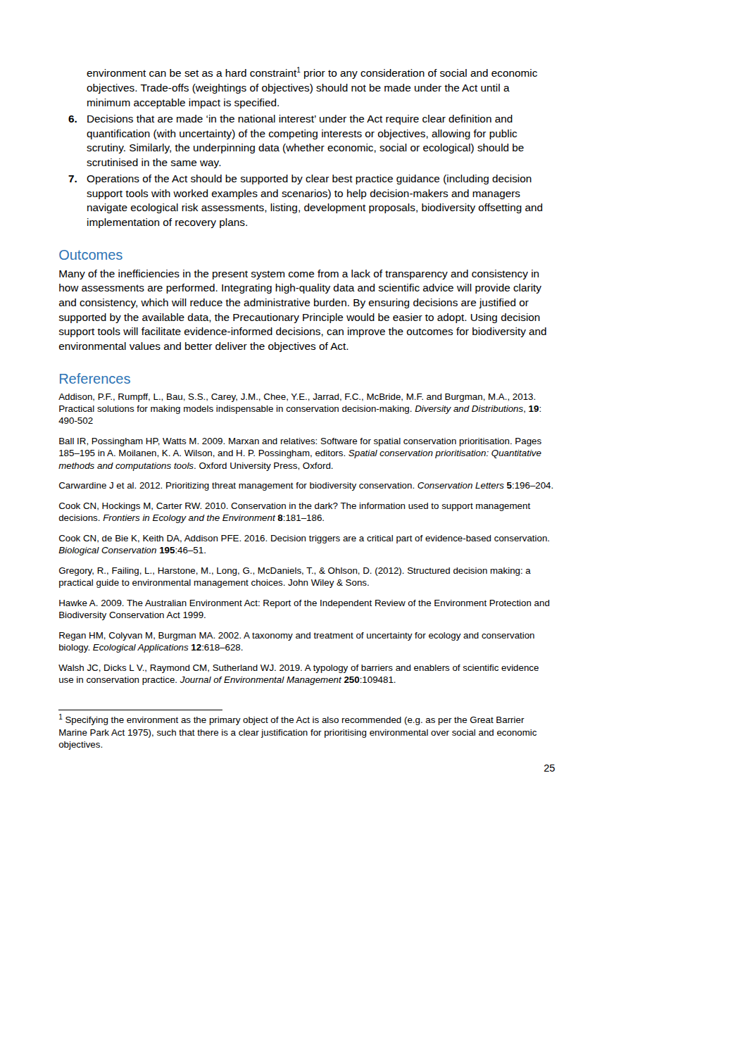environment can be set as a hard constraint1 prior to any consideration of social and economic objectives. Trade-offs (weightings of objectives) should not be made under the Act until a minimum acceptable impact is specified.
6. Decisions that are made ‘in the national interest’ under the Act require clear definition and quantification (with uncertainty) of the competing interests or objectives, allowing for public scrutiny. Similarly, the underpinning data (whether economic, social or ecological) should be scrutinised in the same way.
7. Operations of the Act should be supported by clear best practice guidance (including decision support tools with worked examples and scenarios) to help decision-makers and managers navigate ecological risk assessments, listing, development proposals, biodiversity offsetting and implementation of recovery plans.
Outcomes
Many of the inefficiencies in the present system come from a lack of transparency and consistency in how assessments are performed. Integrating high-quality data and scientific advice will provide clarity and consistency, which will reduce the administrative burden. By ensuring decisions are justified or supported by the available data, the Precautionary Principle would be easier to adopt. Using decision support tools will facilitate evidence-informed decisions, can improve the outcomes for biodiversity and environmental values and better deliver the objectives of Act.
References
Addison, P.F., Rumpff, L., Bau, S.S., Carey, J.M., Chee, Y.E., Jarrad, F.C., McBride, M.F. and Burgman, M.A., 2013. Practical solutions for making models indispensable in conservation decision-making. Diversity and Distributions, 19: 490-502
Ball IR, Possingham HP, Watts M. 2009. Marxan and relatives: Software for spatial conservation prioritisation. Pages 185–195 in A. Moilanen, K. A. Wilson, and H. P. Possingham, editors. Spatial conservation prioritisation: Quantitative methods and computations tools. Oxford University Press, Oxford.
Carwardine J et al. 2012. Prioritizing threat management for biodiversity conservation. Conservation Letters 5:196–204.
Cook CN, Hockings M, Carter RW. 2010. Conservation in the dark? The information used to support management decisions. Frontiers in Ecology and the Environment 8:181–186.
Cook CN, de Bie K, Keith DA, Addison PFE. 2016. Decision triggers are a critical part of evidence-based conservation. Biological Conservation 195:46–51.
Gregory, R., Failing, L., Harstone, M., Long, G., McDaniels, T., & Ohlson, D. (2012). Structured decision making: a practical guide to environmental management choices. John Wiley & Sons.
Hawke A. 2009. The Australian Environment Act: Report of the Independent Review of the Environment Protection and Biodiversity Conservation Act 1999.
Regan HM, Colyvan M, Burgman MA. 2002. A taxonomy and treatment of uncertainty for ecology and conservation biology. Ecological Applications 12:618–628.
Walsh JC, Dicks L V., Raymond CM, Sutherland WJ. 2019. A typology of barriers and enablers of scientific evidence use in conservation practice. Journal of Environmental Management 250:109481.
1 Specifying the environment as the primary object of the Act is also recommended (e.g. as per the Great Barrier Marine Park Act 1975), such that there is a clear justification for prioritising environmental over social and economic objectives.
25